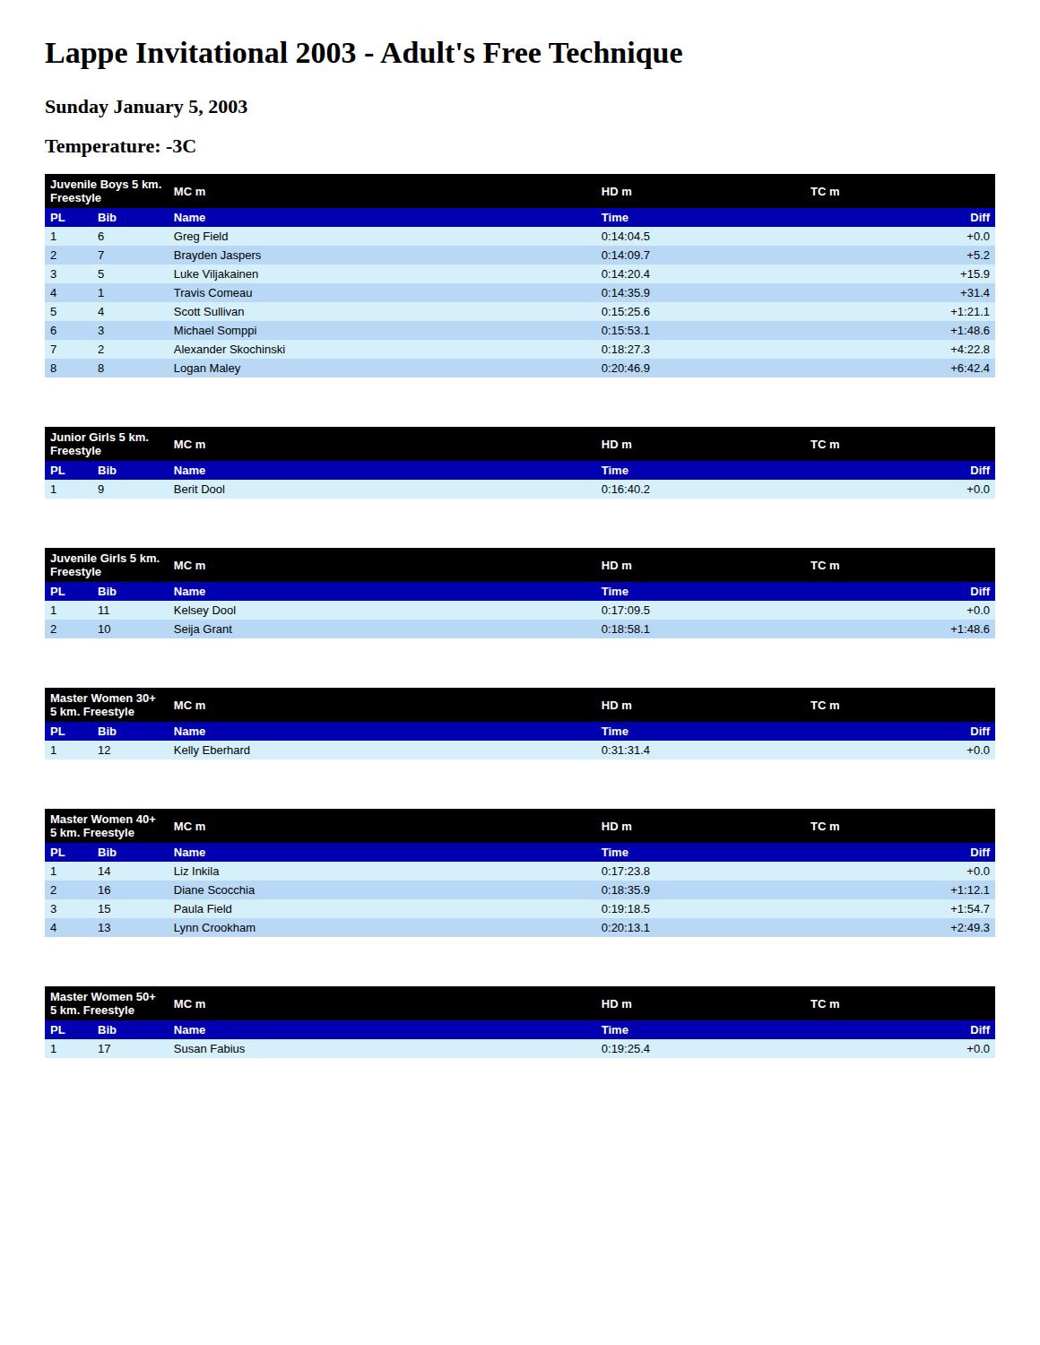Lappe Invitational 2003 - Adult's Free Technique
Sunday January 5, 2003
Temperature: -3C
| Juvenile Boys 5 km. Freestyle | MC m | HD m | TC m |
| PL | Bib | Name | Time | Diff |
| 1 | 6 | Greg Field | 0:14:04.5 | +0.0 |
| 2 | 7 | Brayden Jaspers | 0:14:09.7 | +5.2 |
| 3 | 5 | Luke Viljakainen | 0:14:20.4 | +15.9 |
| 4 | 1 | Travis Comeau | 0:14:35.9 | +31.4 |
| 5 | 4 | Scott Sullivan | 0:15:25.6 | +1:21.1 |
| 6 | 3 | Michael Somppi | 0:15:53.1 | +1:48.6 |
| 7 | 2 | Alexander Skochinski | 0:18:27.3 | +4:22.8 |
| 8 | 8 | Logan Maley | 0:20:46.9 | +6:42.4 |
| Junior Girls 5 km. Freestyle | MC m | HD m | TC m |
| PL | Bib | Name | Time | Diff |
| 1 | 9 | Berit Dool | 0:16:40.2 | +0.0 |
| Juvenile Girls 5 km. Freestyle | MC m | HD m | TC m |
| PL | Bib | Name | Time | Diff |
| 1 | 11 | Kelsey Dool | 0:17:09.5 | +0.0 |
| 2 | 10 | Seija Grant | 0:18:58.1 | +1:48.6 |
| Master Women 30+ 5 km. Freestyle | MC m | HD m | TC m |
| PL | Bib | Name | Time | Diff |
| 1 | 12 | Kelly Eberhard | 0:31:31.4 | +0.0 |
| Master Women 40+ 5 km. Freestyle | MC m | HD m | TC m |
| PL | Bib | Name | Time | Diff |
| 1 | 14 | Liz Inkila | 0:17:23.8 | +0.0 |
| 2 | 16 | Diane Scocchia | 0:18:35.9 | +1:12.1 |
| 3 | 15 | Paula Field | 0:19:18.5 | +1:54.7 |
| 4 | 13 | Lynn Crookham | 0:20:13.1 | +2:49.3 |
| Master Women 50+ 5 km. Freestyle | MC m | HD m | TC m |
| PL | Bib | Name | Time | Diff |
| 1 | 17 | Susan Fabius | 0:19:25.4 | +0.0 |